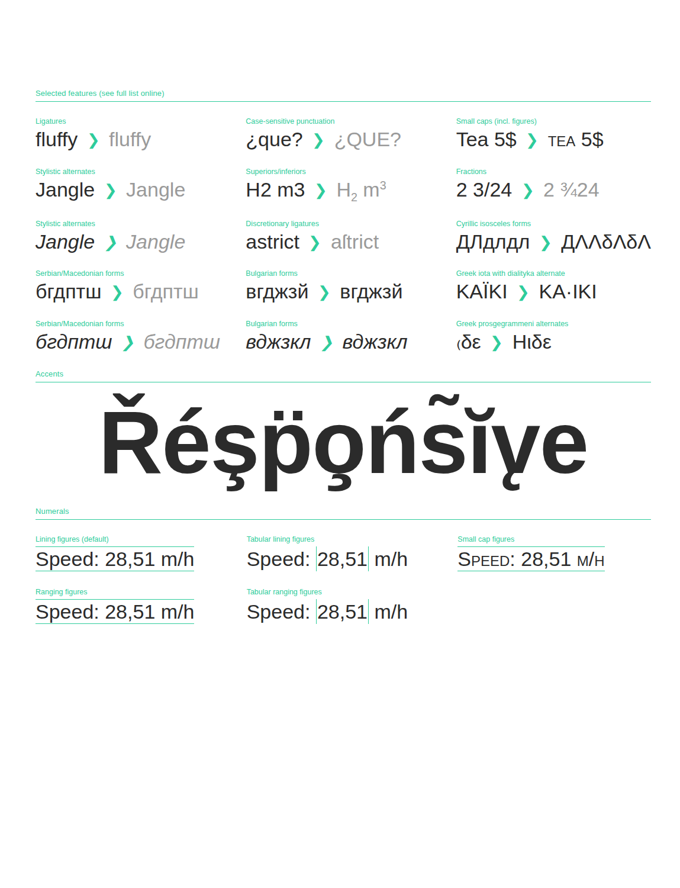Selected features (see full list online)
Ligatures
fluffy ❯ fluffy
Case-sensitive punctuation
¿que? ❯ ¿QUE?
Small caps (incl. figures)
Tea 5$ ❯ Tea 5$
Stylistic alternates
Jangle ❯ Jangle
Superiors/inferiors
H2 m3 ❯ H2 m3
Fractions
2 3/24 ❯ 2 ¾24
Stylistic alternates
Jangle ❯ Jangle
Discretionary ligatures
astrict ❯ aſtrict
Cyrillic isosceles forms
ДЛдлдл ❯ ДΛΛδΛδΛ
Serbian/Macedonian forms
бгдптш ❯ бгдптш
Bulgarian forms
вгджзй ❯ вгджзй
Greek iota with dialityka alternate
ΚΑΪΚΙ ❯ ΚΑ·ΙΚΙ
Serbian/Macedonian forms
бгдптш ❯ бгдптш
Bulgarian forms
вджзкл ❯ вджзкл
Greek prosgegrammeni alternates
₍δε ❯ Ηιδε
Accents
Řéşp̈o̧ńs̃ĭv̨e
Numerals
Lining figures (default)
Speed: 28,51 m/h
Tabular lining figures
Speed: 28,51 m/h
Small cap figures
Speed: 28,51 m/h
Ranging figures
Speed: 28,51 m/h
Tabular ranging figures
Speed: 28,51 m/h